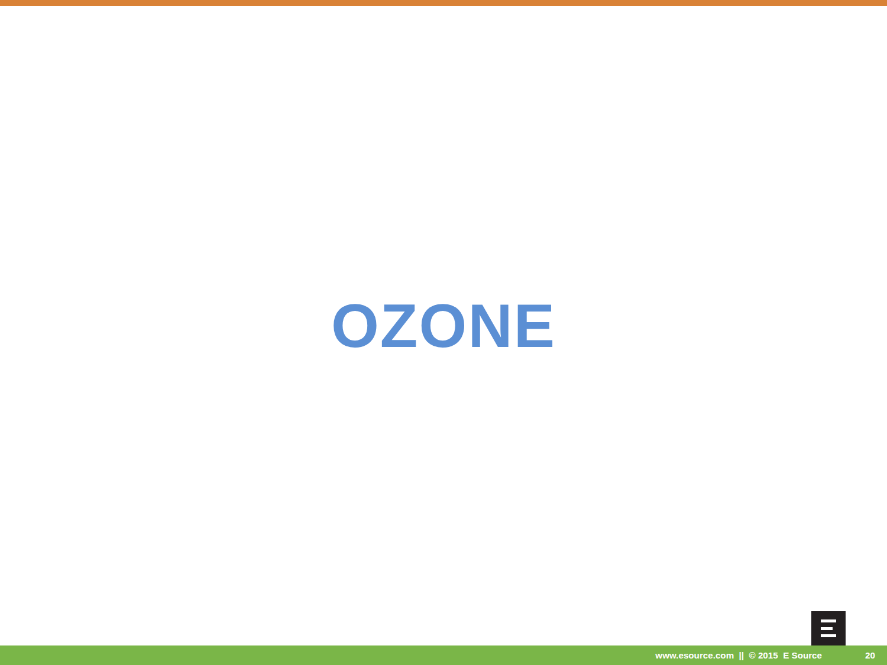OZONE
www.esource.com || © 2015 E Source 20